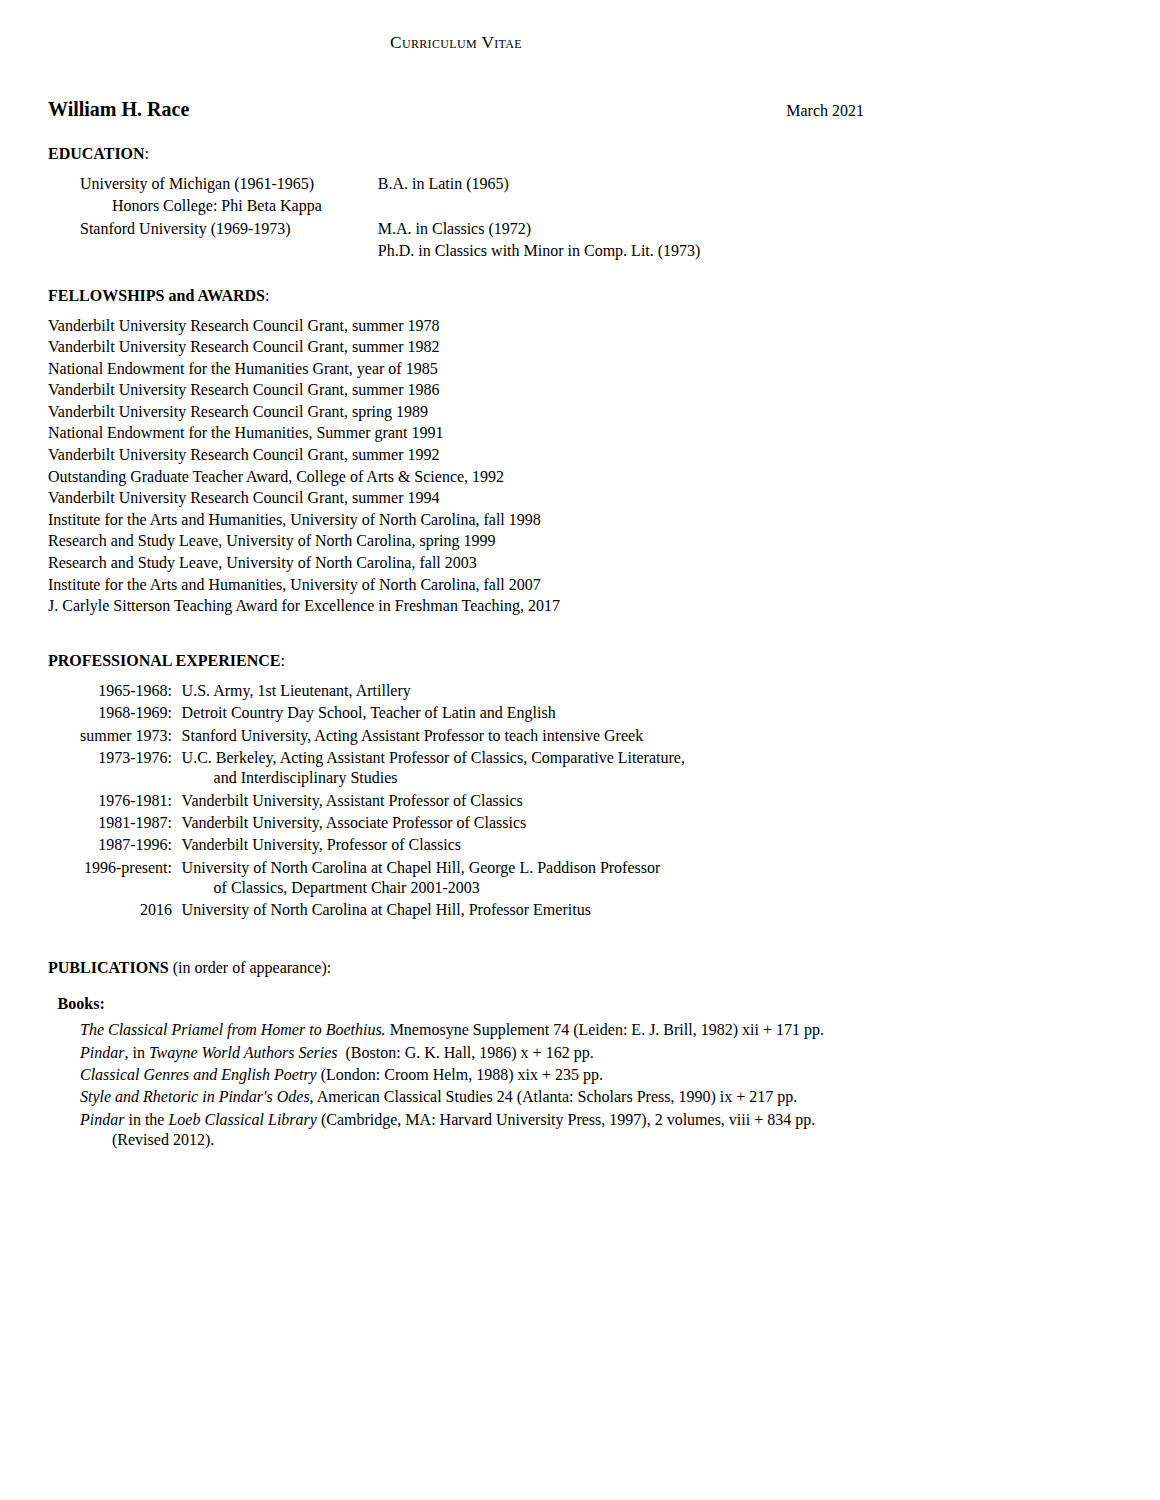Curriculum Vitae
William H. Race March 2021
EDUCATION:
| University of Michigan (1961-1965) | B.A. in Latin (1965) |
| Honors College: Phi Beta Kappa | |
| Stanford University (1969-1973) | M.A. in Classics (1972) |
| | Ph.D. in Classics with Minor in Comp. Lit. (1973) |
FELLOWSHIPS and AWARDS:
Vanderbilt University Research Council Grant, summer 1978
Vanderbilt University Research Council Grant, summer 1982
National Endowment for the Humanities Grant, year of 1985
Vanderbilt University Research Council Grant, summer 1986
Vanderbilt University Research Council Grant, spring 1989
National Endowment for the Humanities, Summer grant 1991
Vanderbilt University Research Council Grant, summer 1992
Outstanding Graduate Teacher Award, College of Arts & Science, 1992
Vanderbilt University Research Council Grant, summer 1994
Institute for the Arts and Humanities, University of North Carolina, fall 1998
Research and Study Leave, University of North Carolina, spring 1999
Research and Study Leave, University of North Carolina, fall 2003
Institute for the Arts and Humanities, University of North Carolina, fall 2007
J. Carlyle Sitterson Teaching Award for Excellence in Freshman Teaching, 2017
PROFESSIONAL EXPERIENCE:
| 1965-1968: | U.S. Army, 1st Lieutenant, Artillery |
| 1968-1969: | Detroit Country Day School, Teacher of Latin and English |
| summer 1973: | Stanford University, Acting Assistant Professor to teach intensive Greek |
| 1973-1976: | U.C. Berkeley, Acting Assistant Professor of Classics, Comparative Literature, and Interdisciplinary Studies |
| 1976-1981: | Vanderbilt University, Assistant Professor of Classics |
| 1981-1987: | Vanderbilt University, Associate Professor of Classics |
| 1987-1996: | Vanderbilt University, Professor of Classics |
| 1996-present: | University of North Carolina at Chapel Hill, George L. Paddison Professor of Classics, Department Chair 2001-2003 |
| 2016 | University of North Carolina at Chapel Hill, Professor Emeritus |
PUBLICATIONS (in order of appearance):
Books:
The Classical Priamel from Homer to Boethius. Mnemosyne Supplement 74 (Leiden: E. J. Brill, 1982) xii + 171 pp.
Pindar, in Twayne World Authors Series (Boston: G. K. Hall, 1986) x + 162 pp.
Classical Genres and English Poetry (London: Croom Helm, 1988) xix + 235 pp.
Style and Rhetoric in Pindar's Odes, American Classical Studies 24 (Atlanta: Scholars Press, 1990) ix + 217 pp.
Pindar in the Loeb Classical Library (Cambridge, MA: Harvard University Press, 1997), 2 volumes, viii + 834 pp. (Revised 2012).